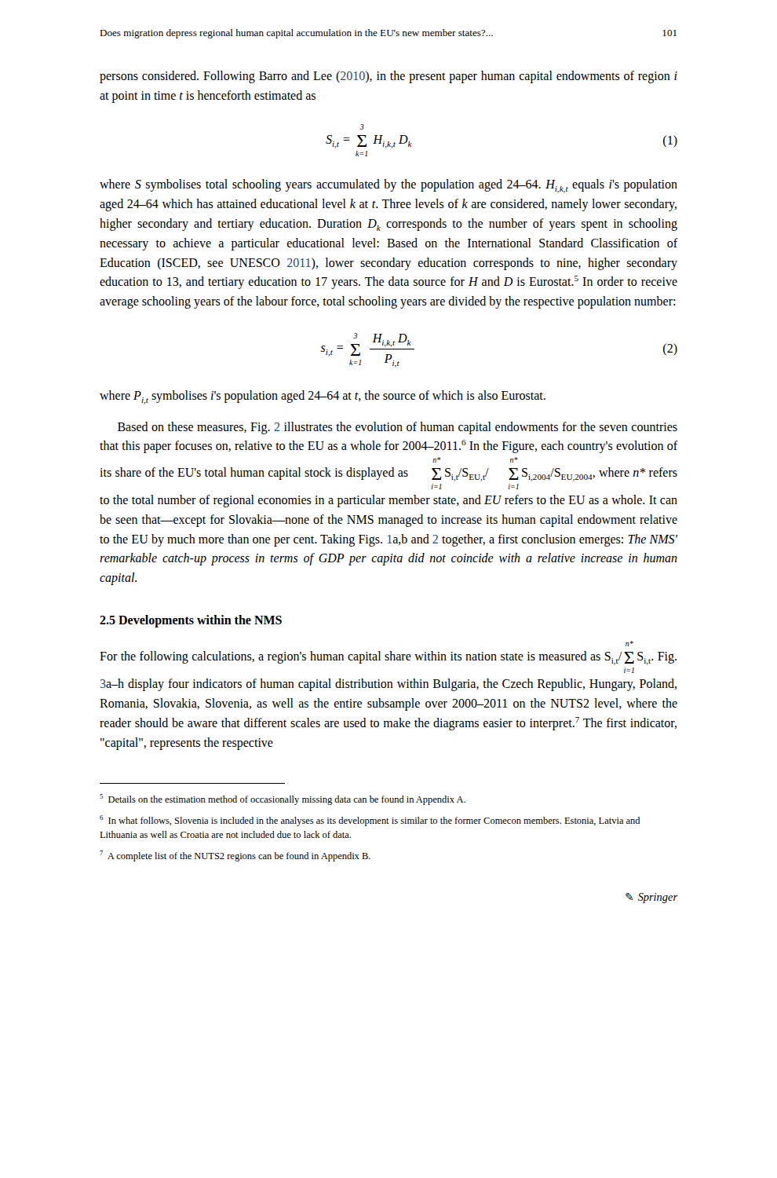Does migration depress regional human capital accumulation in the EU's new member states?... 101
persons considered. Following Barro and Lee (2010), in the present paper human capital endowments of region i at point in time t is henceforth estimated as
Si,t = 3 Σ k=1 Hi,k,t Dk (1)
where S symbolises total schooling years accumulated by the population aged 24–64. Hi,k,t equals i's population aged 24–64 which has attained educational level k at t. Three levels of k are considered, namely lower secondary, higher secondary and tertiary education. Duration Dk corresponds to the number of years spent in schooling necessary to achieve a particular educational level: Based on the International Standard Classification of Education (ISCED, see UNESCO 2011), lower secondary education corresponds to nine, higher secondary education to 13, and tertiary education to 17 years. The data source for H and D is Eurostat.5 In order to receive average schooling years of the labour force, total schooling years are divided by the respective population number:
si,t = 3 Σ k=1 Hi,k,t Dk Pi,t (2)
where Pi,t symbolises i's population aged 24–64 at t, the source of which is also Eurostat.
Based on these measures, Fig. 2 illustrates the evolution of human capital endowments for the seven countries that this paper focuses on, relative to the EU as a whole for 2004–2011.6 In the Figure, each country's evolution of its share of the EU's total human capital stock is displayed as n*Σi=1 Si,t/SEU,t/n*Σi=1 Si,2004/SEU,2004, where n* refers to the total number of regional economies in a particular member state, and EU refers to the EU as a whole. It can be seen that—except for Slovakia—none of the NMS managed to increase its human capital endowment relative to the EU by much more than one per cent. Taking Figs. 1a,b and 2 together, a first conclusion emerges: The NMS' remarkable catch-up process in terms of GDP per capita did not coincide with a relative increase in human capital.
2.5 Developments within the NMS
For the following calculations, a region's human capital share within its nation state is measured as Si,t/n*Σi=1 Si,t. Fig. 3a–h display four indicators of human capital distribution within Bulgaria, the Czech Republic, Hungary, Poland, Romania, Slovakia, Slovenia, as well as the entire subsample over 2000–2011 on the NUTS2 level, where the reader should be aware that different scales are used to make the diagrams easier to interpret.7 The first indicator, "capital", represents the respective
5 Details on the estimation method of occasionally missing data can be found in Appendix A.
6 In what follows, Slovenia is included in the analyses as its development is similar to the former Comecon members. Estonia, Latvia and Lithuania as well as Croatia are not included due to lack of data.
7 A complete list of the NUTS2 regions can be found in Appendix B.
✎Springer